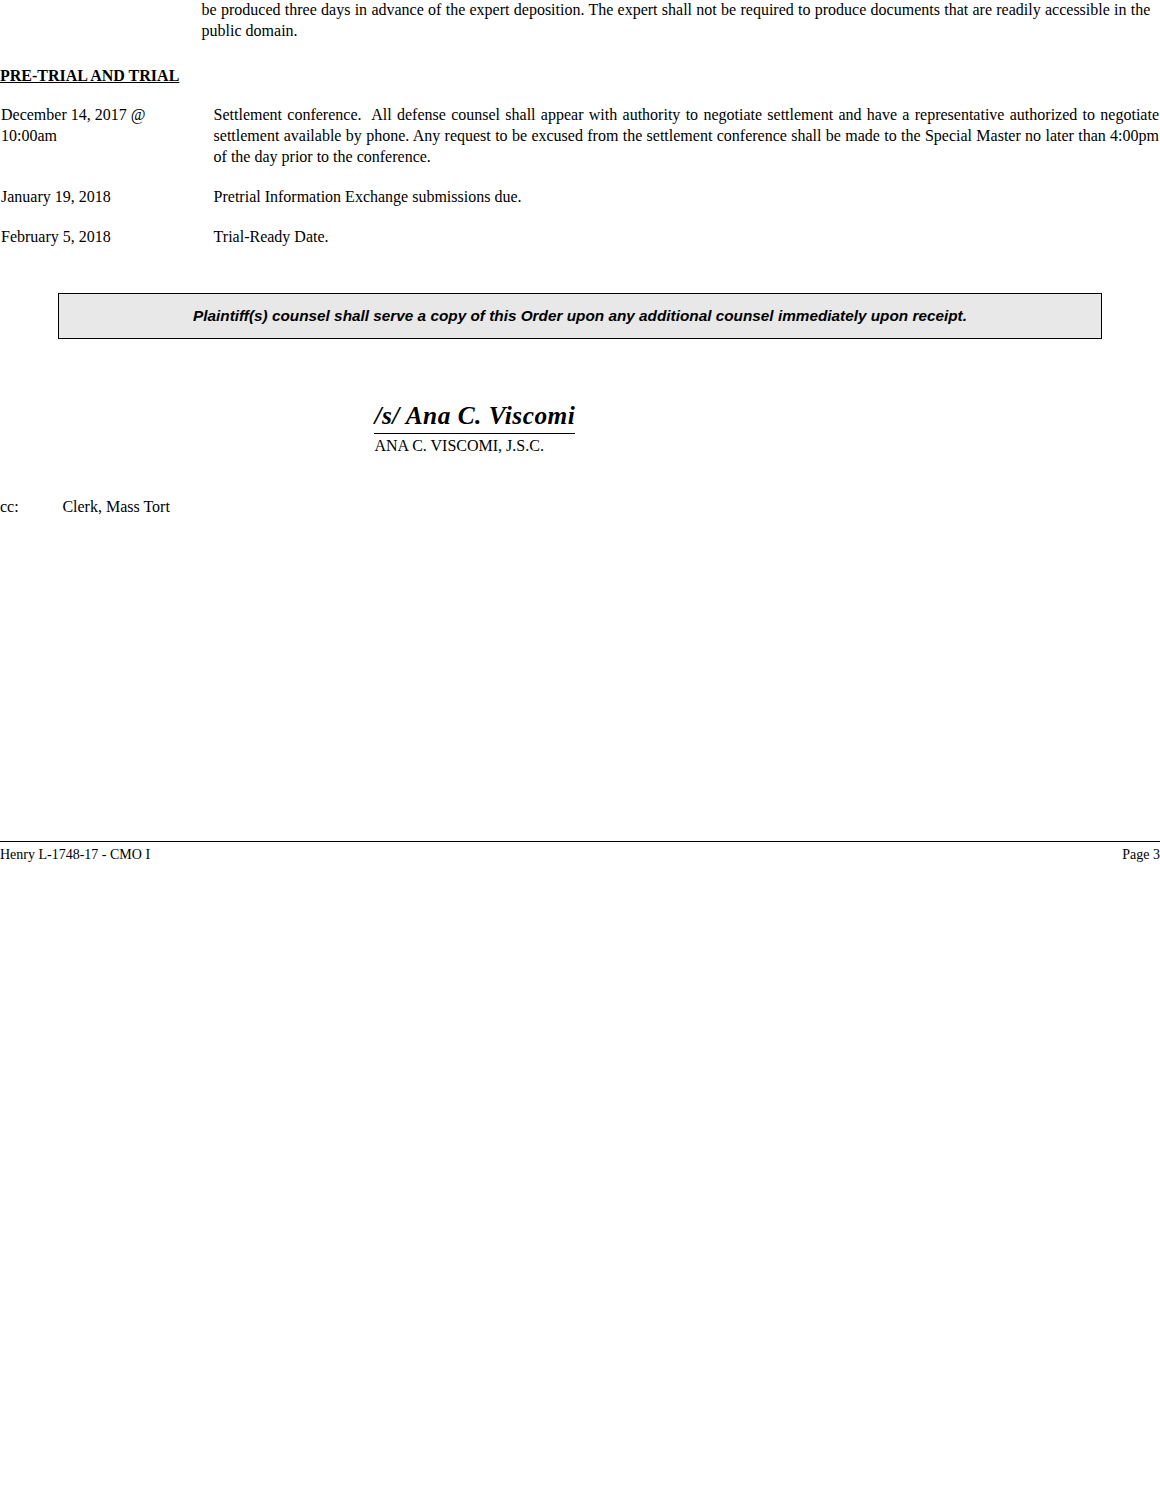be produced three days in advance of the expert deposition. The expert shall not be required to produce documents that are readily accessible in the public domain.
PRE-TRIAL AND TRIAL
| December 14, 2017 @ 10:00am | Settlement conference. All defense counsel shall appear with authority to negotiate settlement and have a representative authorized to negotiate settlement available by phone. Any request to be excused from the settlement conference shall be made to the Special Master no later than 4:00pm of the day prior to the conference. |
| January 19, 2018 | Pretrial Information Exchange submissions due. |
| February 5, 2018 | Trial-Ready Date. |
Plaintiff(s) counsel shall serve a copy of this Order upon any additional counsel immediately upon receipt.
/s/ Ana C. Viscomi
ANA C. VISCOMI, J.S.C.
cc: Clerk, Mass Tort
Henry L-1748-17 - CMO I Page 3